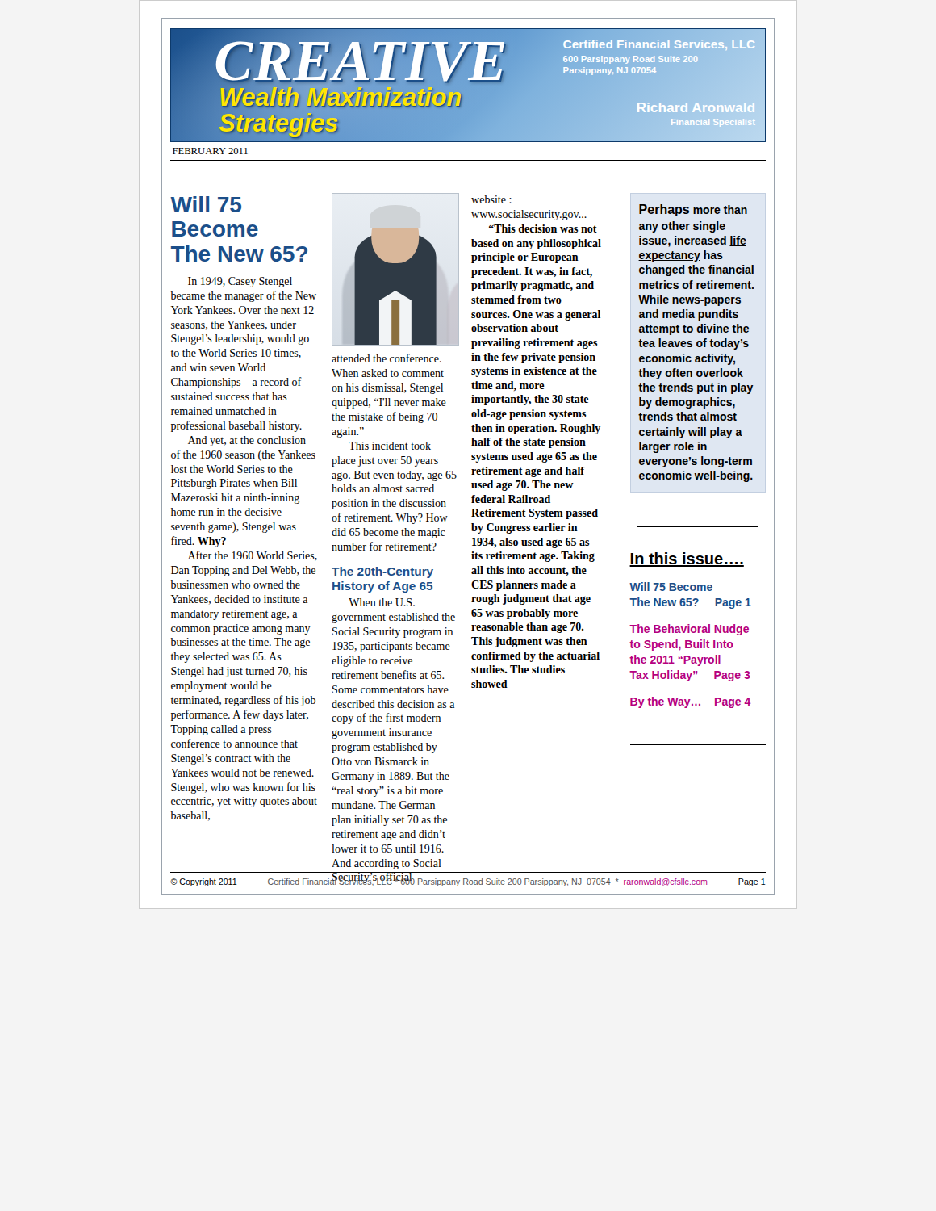CREATIVE
Wealth Maximization
Strategies
Certified Financial Services, LLC
600 Parsippany Road Suite 200
Parsippany, NJ 07054
Richard Aronwald
Financial Specialist
FEBRUARY 2011
Will 75
Become
The New 65?
In 1949, Casey Stengel became the manager of the New York Yankees. Over the next 12 seasons, the Yankees, under Stengel’s leadership, would go to the World Series 10 times, and win seven World Championships – a record of sustained success that has remained unmatched in professional baseball history.
And yet, at the conclusion of the 1960 season (the Yankees lost the World Series to the Pittsburgh Pirates when Bill Mazeroski hit a ninth-inning home run in the decisive seventh game), Stengel was fired. Why?
After the 1960 World Series, Dan Topping and Del Webb, the businessmen who owned the Yankees, decided to institute a mandatory retirement age, a common practice among many businesses at the time. The age they selected was 65. As Stengel had just turned 70, his employment would be terminated, regardless of his job performance. A few days later, Topping called a press conference to announce that Stengel’s contract with the Yankees would not be renewed. Stengel, who was known for his eccentric, yet witty quotes about baseball,
attended the conference. When asked to comment on his dismissal, Stengel quipped, “I'll never make the mistake of being 70 again.”
This incident took place just over 50 years ago. But even today, age 65 holds an almost sacred position in the discussion of retirement. Why? How did 65 become the magic number for retirement?
The 20th-Century History of Age 65
When the U.S. government established the Social Security program in 1935, participants became eligible to receive retirement benefits at 65. Some commentators have described this decision as a copy of the first modern government insurance program established by Otto von Bismarck in Germany in 1889. But the “real story” is a bit more mundane. The German plan initially set 70 as the retirement age and didn’t lower it to 65 until 1916. And according to Social Security’s official
website :
www.socialsecurity.gov...
“This decision was not based on any philosophical principle or European precedent. It was, in fact, primarily pragmatic, and stemmed from two sources. One was a general observation about prevailing retirement ages in the few private pension systems in existence at the time and, more importantly, the 30 state old-age pension systems then in operation. Roughly half of the state pension systems used age 65 as the retirement age and half used age 70. The new federal Railroad Retirement System passed by Congress earlier in 1934, also used age 65 as its retirement age. Taking all this into account, the CES planners made a rough judgment that age 65 was probably more reasonable than age 70. This judgment was then confirmed by the actuarial studies. The studies showed
Perhaps more than any other single issue, increased life expectancy has changed the financial metrics of retirement. While news-papers and media pundits attempt to divine the tea leaves of today’s economic activity, they often overlook the trends put in play by demographics, trends that almost certainly will play a larger role in everyone’s long-term economic well-being.
In this issue….
Will 75 Become
The New 65? Page 1
The Behavioral Nudge
to Spend, Built Into
the 2011 “Payroll
Tax Holiday” Page 3
By the Way… Page 4
© Copyright 2011 Certified Financial Services, LLC * 600 Parsippany Road Suite 200 Parsippany, NJ 07054 * raronwald@cfsllc.com Page 1